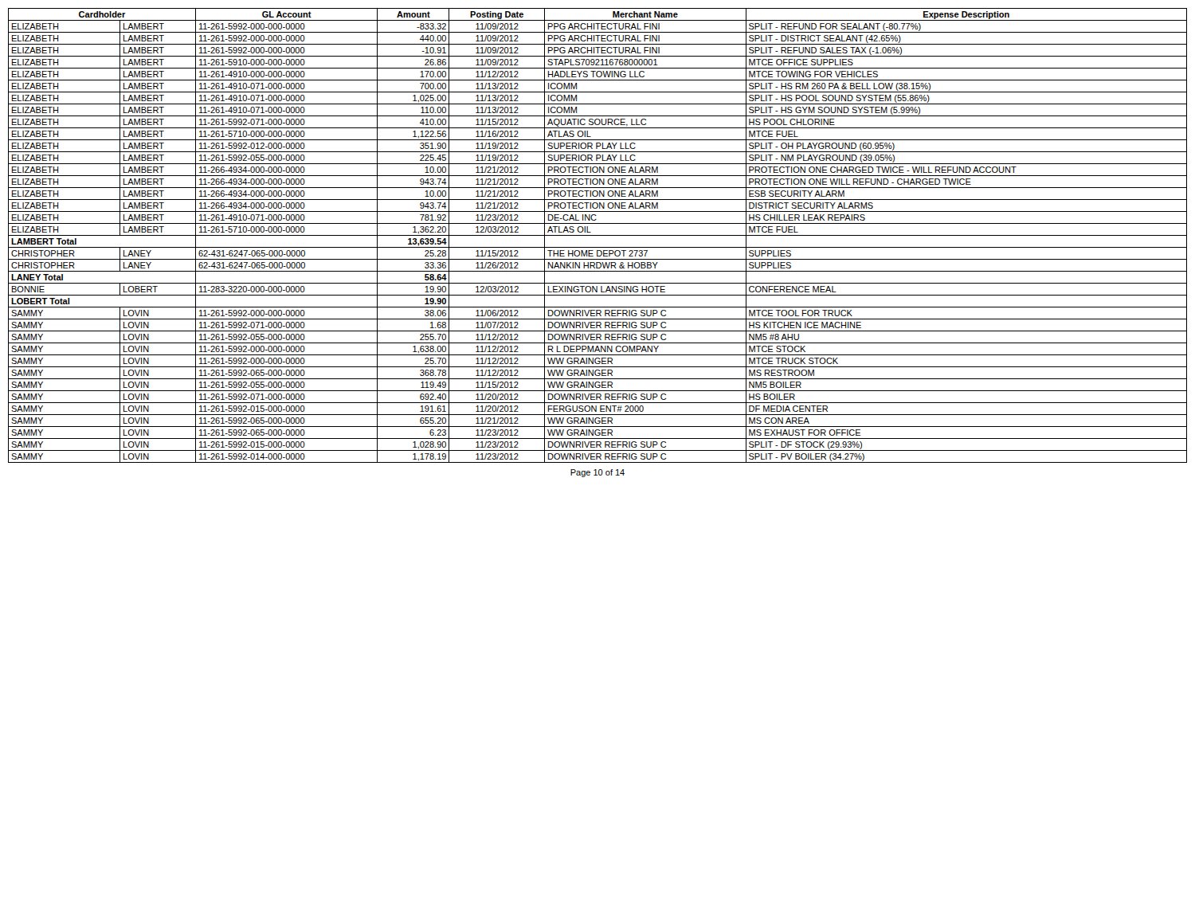Page 10 of 14
| Cardholder | GL Account | Amount | Posting Date | Merchant Name | Expense Description |
| --- | --- | --- | --- | --- | --- |
| ELIZABETH | LAMBERT | 11-261-5992-000-000-0000 | -833.32 | 11/09/2012 | PPG ARCHITECTURAL FINI | SPLIT - REFUND FOR SEALANT (-80.77%) |
| ELIZABETH | LAMBERT | 11-261-5992-000-000-0000 | 440.00 | 11/09/2012 | PPG ARCHITECTURAL FINI | SPLIT - DISTRICT SEALANT (42.65%) |
| ELIZABETH | LAMBERT | 11-261-5992-000-000-0000 | -10.91 | 11/09/2012 | PPG ARCHITECTURAL FINI | SPLIT - REFUND SALES TAX (-1.06%) |
| ELIZABETH | LAMBERT | 11-261-5910-000-000-0000 | 26.86 | 11/09/2012 | STAPLS7092116768000001 | MTCE OFFICE SUPPLIES |
| ELIZABETH | LAMBERT | 11-261-4910-000-000-0000 | 170.00 | 11/12/2012 | HADLEYS TOWING LLC | MTCE TOWING FOR VEHICLES |
| ELIZABETH | LAMBERT | 11-261-4910-071-000-0000 | 700.00 | 11/13/2012 | ICOMM | SPLIT - HS RM 260 PA & BELL LOW (38.15%) |
| ELIZABETH | LAMBERT | 11-261-4910-071-000-0000 | 1,025.00 | 11/13/2012 | ICOMM | SPLIT - HS POOL SOUND SYSTEM (55.86%) |
| ELIZABETH | LAMBERT | 11-261-4910-071-000-0000 | 110.00 | 11/13/2012 | ICOMM | SPLIT - HS GYM SOUND SYSTEM (5.99%) |
| ELIZABETH | LAMBERT | 11-261-5992-071-000-0000 | 410.00 | 11/15/2012 | AQUATIC SOURCE, LLC | HS POOL CHLORINE |
| ELIZABETH | LAMBERT | 11-261-5710-000-000-0000 | 1,122.56 | 11/16/2012 | ATLAS OIL | MTCE FUEL |
| ELIZABETH | LAMBERT | 11-261-5992-012-000-0000 | 351.90 | 11/19/2012 | SUPERIOR PLAY LLC | SPLIT - OH PLAYGROUND (60.95%) |
| ELIZABETH | LAMBERT | 11-261-5992-055-000-0000 | 225.45 | 11/19/2012 | SUPERIOR PLAY LLC | SPLIT - NM PLAYGROUND (39.05%) |
| ELIZABETH | LAMBERT | 11-266-4934-000-000-0000 | 10.00 | 11/21/2012 | PROTECTION ONE ALARM | PROTECTION ONE CHARGED TWICE - WILL REFUND ACCOUNT |
| ELIZABETH | LAMBERT | 11-266-4934-000-000-0000 | 943.74 | 11/21/2012 | PROTECTION ONE ALARM | PROTECTION ONE WILL REFUND - CHARGED TWICE |
| ELIZABETH | LAMBERT | 11-266-4934-000-000-0000 | 10.00 | 11/21/2012 | PROTECTION ONE ALARM | ESB SECURITY ALARM |
| ELIZABETH | LAMBERT | 11-266-4934-000-000-0000 | 943.74 | 11/21/2012 | PROTECTION ONE ALARM | DISTRICT SECURITY ALARMS |
| ELIZABETH | LAMBERT | 11-261-4910-071-000-0000 | 781.92 | 11/23/2012 | DE-CAL INC | HS CHILLER LEAK REPAIRS |
| ELIZABETH | LAMBERT | 11-261-5710-000-000-0000 | 1,362.20 | 12/03/2012 | ATLAS OIL | MTCE FUEL |
| LAMBERT Total | | 13,639.54 | | | |
| CHRISTOPHER | LANEY | 62-431-6247-065-000-0000 | 25.28 | 11/15/2012 | THE HOME DEPOT 2737 | SUPPLIES |
| CHRISTOPHER | LANEY | 62-431-6247-065-000-0000 | 33.36 | 11/26/2012 | NANKIN HRDWR & HOBBY | SUPPLIES |
| LANEY Total | | 58.64 | | | |
| BONNIE | LOBERT | 11-283-3220-000-000-0000 | 19.90 | 12/03/2012 | LEXINGTON LANSING HOTE | CONFERENCE MEAL |
| LOBERT Total | | 19.90 | | | |
| SAMMY | LOVIN | 11-261-5992-000-000-0000 | 38.06 | 11/06/2012 | DOWNRIVER REFRIG SUP C | MTCE TOOL FOR TRUCK |
| SAMMY | LOVIN | 11-261-5992-071-000-0000 | 1.68 | 11/07/2012 | DOWNRIVER REFRIG SUP C | HS KITCHEN ICE MACHINE |
| SAMMY | LOVIN | 11-261-5992-055-000-0000 | 255.70 | 11/12/2012 | DOWNRIVER REFRIG SUP C | NM5 #8 AHU |
| SAMMY | LOVIN | 11-261-5992-000-000-0000 | 1,638.00 | 11/12/2012 | R L DEPPMANN COMPANY | MTCE STOCK |
| SAMMY | LOVIN | 11-261-5992-000-000-0000 | 25.70 | 11/12/2012 | WW GRAINGER | MTCE TRUCK STOCK |
| SAMMY | LOVIN | 11-261-5992-065-000-0000 | 368.78 | 11/12/2012 | WW GRAINGER | MS RESTROOM |
| SAMMY | LOVIN | 11-261-5992-055-000-0000 | 119.49 | 11/15/2012 | WW GRAINGER | NM5 BOILER |
| SAMMY | LOVIN | 11-261-5992-071-000-0000 | 692.40 | 11/20/2012 | DOWNRIVER REFRIG SUP C | HS BOILER |
| SAMMY | LOVIN | 11-261-5992-015-000-0000 | 191.61 | 11/20/2012 | FERGUSON ENT# 2000 | DF MEDIA CENTER |
| SAMMY | LOVIN | 11-261-5992-065-000-0000 | 655.20 | 11/21/2012 | WW GRAINGER | MS CON AREA |
| SAMMY | LOVIN | 11-261-5992-065-000-0000 | 6.23 | 11/23/2012 | WW GRAINGER | MS EXHAUST FOR OFFICE |
| SAMMY | LOVIN | 11-261-5992-015-000-0000 | 1,028.90 | 11/23/2012 | DOWNRIVER REFRIG SUP C | SPLIT - DF STOCK (29.93%) |
| SAMMY | LOVIN | 11-261-5992-014-000-0000 | 1,178.19 | 11/23/2012 | DOWNRIVER REFRIG SUP C | SPLIT - PV BOILER (34.27%) |